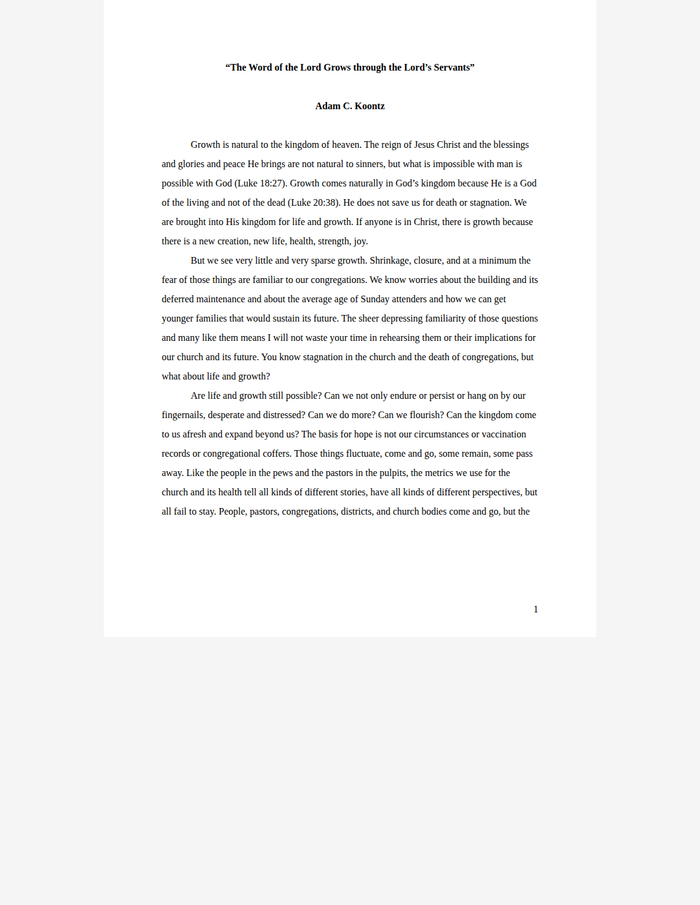“The Word of the Lord Grows through the Lord’s Servants”
Adam C. Koontz
Growth is natural to the kingdom of heaven. The reign of Jesus Christ and the blessings and glories and peace He brings are not natural to sinners, but what is impossible with man is possible with God (Luke 18:27). Growth comes naturally in God’s kingdom because He is a God of the living and not of the dead (Luke 20:38). He does not save us for death or stagnation. We are brought into His kingdom for life and growth. If anyone is in Christ, there is growth because there is a new creation, new life, health, strength, joy.
But we see very little and very sparse growth. Shrinkage, closure, and at a minimum the fear of those things are familiar to our congregations. We know worries about the building and its deferred maintenance and about the average age of Sunday attenders and how we can get younger families that would sustain its future. The sheer depressing familiarity of those questions and many like them means I will not waste your time in rehearsing them or their implications for our church and its future. You know stagnation in the church and the death of congregations, but what about life and growth?
Are life and growth still possible? Can we not only endure or persist or hang on by our fingernails, desperate and distressed? Can we do more? Can we flourish? Can the kingdom come to us afresh and expand beyond us? The basis for hope is not our circumstances or vaccination records or congregational coffers. Those things fluctuate, come and go, some remain, some pass away. Like the people in the pews and the pastors in the pulpits, the metrics we use for the church and its health tell all kinds of different stories, have all kinds of different perspectives, but all fail to stay. People, pastors, congregations, districts, and church bodies come and go, but the
1